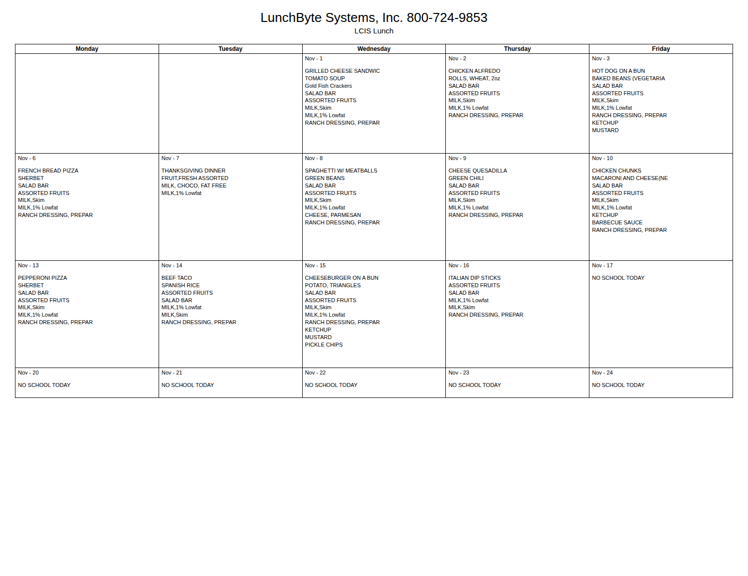LunchByte Systems, Inc. 800-724-9853
LCIS Lunch
| Monday | Tuesday | Wednesday | Thursday | Friday |
| --- | --- | --- | --- | --- |
| | | Nov - 1 GRILLED CHEESE SANDWIC TOMATO SOUP Gold Fish Crackers SALAD BAR ASSORTED FRUITS MILK,Skim MILK,1% Lowfat RANCH DRESSING, PREPAR | Nov - 2 CHICKEN ALFREDO ROLLS, WHEAT, 2oz SALAD BAR ASSORTED FRUITS MILK,Skim MILK,1% Lowfat RANCH DRESSING, PREPAR | Nov - 3 HOT DOG ON A BUN BAKED BEANS (VEGETARIA SALAD BAR ASSORTED FRUITS MILK,Skim MILK,1% Lowfat RANCH DRESSING, PREPAR KETCHUP MUSTARD |
| Nov - 6 FRENCH BREAD PIZZA SHERBET SALAD BAR ASSORTED FRUITS MILK,Skim MILK,1% Lowfat RANCH DRESSING, PREPAR | Nov - 7 THANKSGIVING DINNER FRUIT,FRESH ASSORTED MILK, CHOCO, FAT FREE MILK,1% Lowfat | Nov - 8 SPAGHETTI W/ MEATBALLS GREEN BEANS SALAD BAR ASSORTED FRUITS MILK,Skim MILK,1% Lowfat CHEESE, PARMESAN RANCH DRESSING, PREPAR | Nov - 9 CHEESE QUESADILLA GREEN CHILI SALAD BAR ASSORTED FRUITS MILK,Skim MILK,1% Lowfat RANCH DRESSING, PREPAR | Nov - 10 CHICKEN CHUNKS MACARONI AND CHEESE(NE SALAD BAR ASSORTED FRUITS MILK,Skim MILK,1% Lowfat KETCHUP BARBECUE SAUCE RANCH DRESSING, PREPAR |
| Nov - 13 PEPPERONI PIZZA SHERBET SALAD BAR ASSORTED FRUITS MILK,Skim MILK,1% Lowfat RANCH DRESSING, PREPAR | Nov - 14 BEEF TACO SPANISH RICE ASSORTED FRUITS SALAD BAR MILK,1% Lowfat MILK,Skim RANCH DRESSING, PREPAR | Nov - 15 CHEESEBURGER ON A BUN POTATO, TRIANGLES SALAD BAR ASSORTED FRUITS MILK,Skim MILK,1% Lowfat RANCH DRESSING, PREPAR KETCHUP MUSTARD PICKLE CHIPS | Nov - 16 ITALIAN DIP STICKS ASSORTED FRUITS SALAD BAR MILK,1% Lowfat MILK,Skim RANCH DRESSING, PREPAR | Nov - 17 NO SCHOOL TODAY |
| Nov - 20 NO SCHOOL TODAY | Nov - 21 NO SCHOOL TODAY | Nov - 22 NO SCHOOL TODAY | Nov - 23 NO SCHOOL TODAY | Nov - 24 NO SCHOOL TODAY |